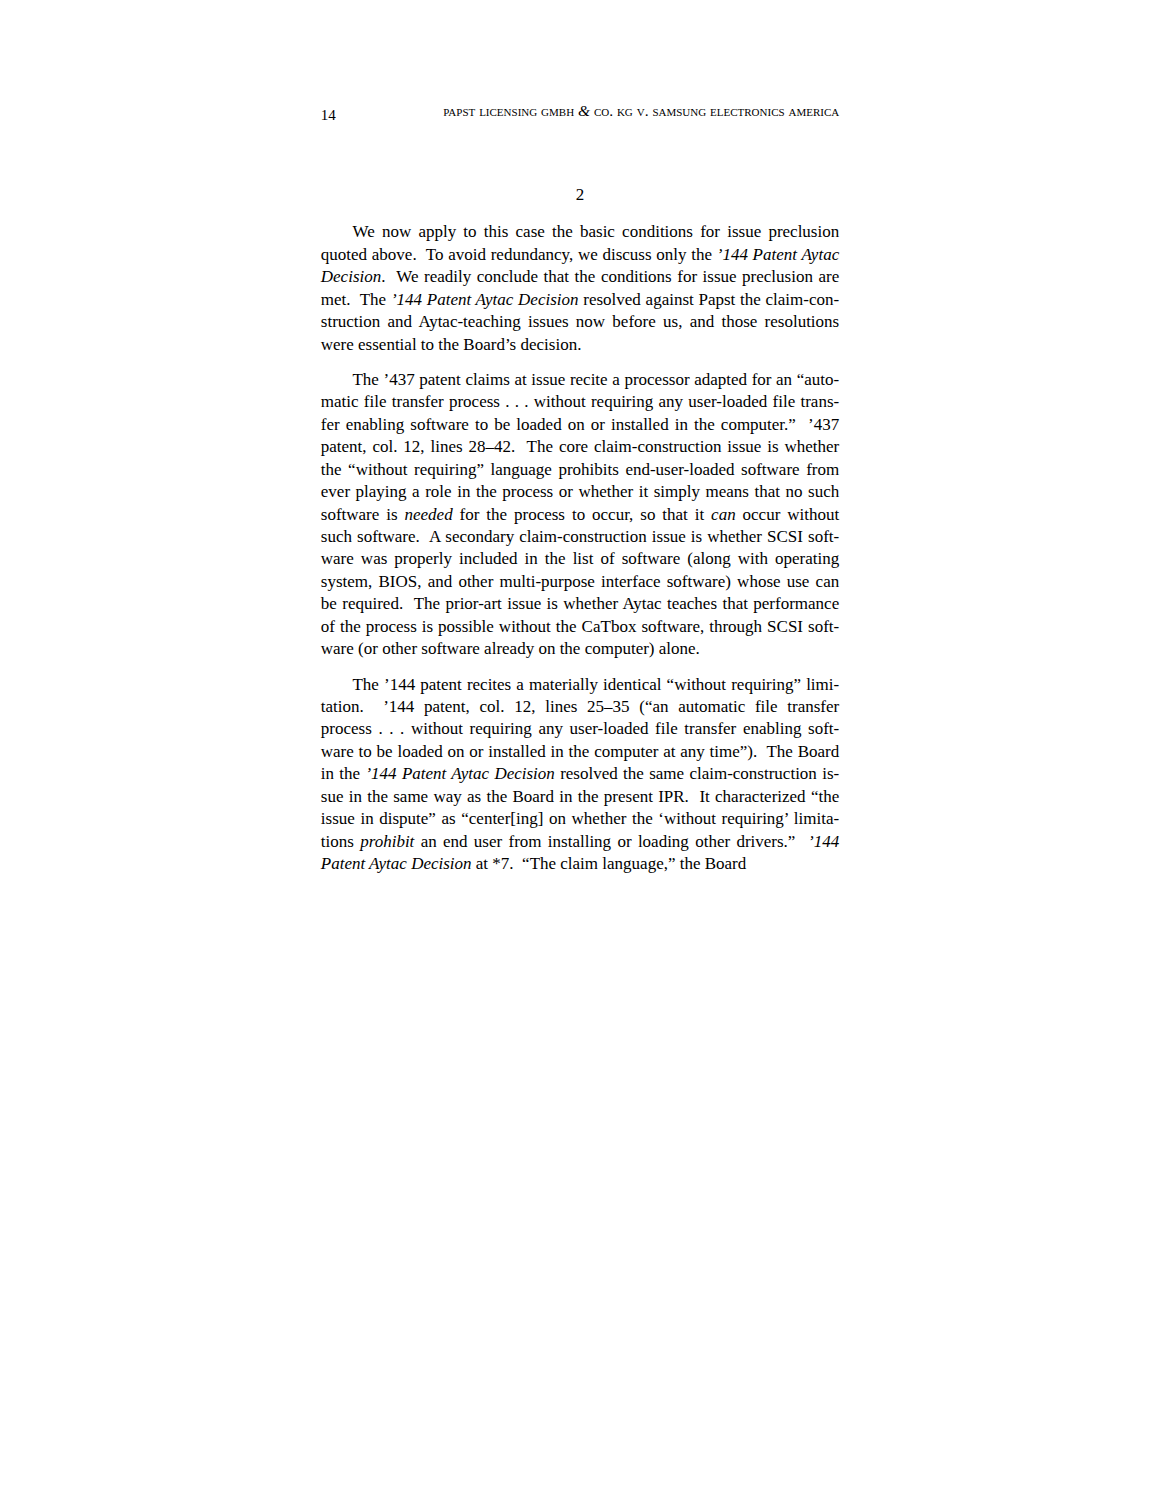14
Papst Licensing GmbH & Co. KG v. Samsung Electronics America
2
We now apply to this case the basic conditions for issue preclusion quoted above. To avoid redundancy, we discuss only the ’144 Patent Aytac Decision. We readily conclude that the conditions for issue preclusion are met. The ’144 Patent Aytac Decision resolved against Papst the claim-construction and Aytac-teaching issues now before us, and those resolutions were essential to the Board’s decision.
The ’437 patent claims at issue recite a processor adapted for an “automatic file transfer process . . . without requiring any user-loaded file transfer enabling software to be loaded on or installed in the computer.” ’437 patent, col. 12, lines 28–42. The core claim-construction issue is whether the “without requiring” language prohibits end-user-loaded software from ever playing a role in the process or whether it simply means that no such software is needed for the process to occur, so that it can occur without such software. A secondary claim-construction issue is whether SCSI software was properly included in the list of software (along with operating system, BIOS, and other multi-purpose interface software) whose use can be required. The prior-art issue is whether Aytac teaches that performance of the process is possible without the CaTbox software, through SCSI software (or other software already on the computer) alone.
The ’144 patent recites a materially identical “without requiring” limitation. ’144 patent, col. 12, lines 25–35 (“an automatic file transfer process . . . without requiring any user-loaded file transfer enabling software to be loaded on or installed in the computer at any time”). The Board in the ’144 Patent Aytac Decision resolved the same claim-construction issue in the same way as the Board in the present IPR. It characterized “the issue in dispute” as “center[ing] on whether the ‘without requiring’ limitations prohibit an end user from installing or loading other drivers.” ’144 Patent Aytac Decision at *7. “The claim language,” the Board